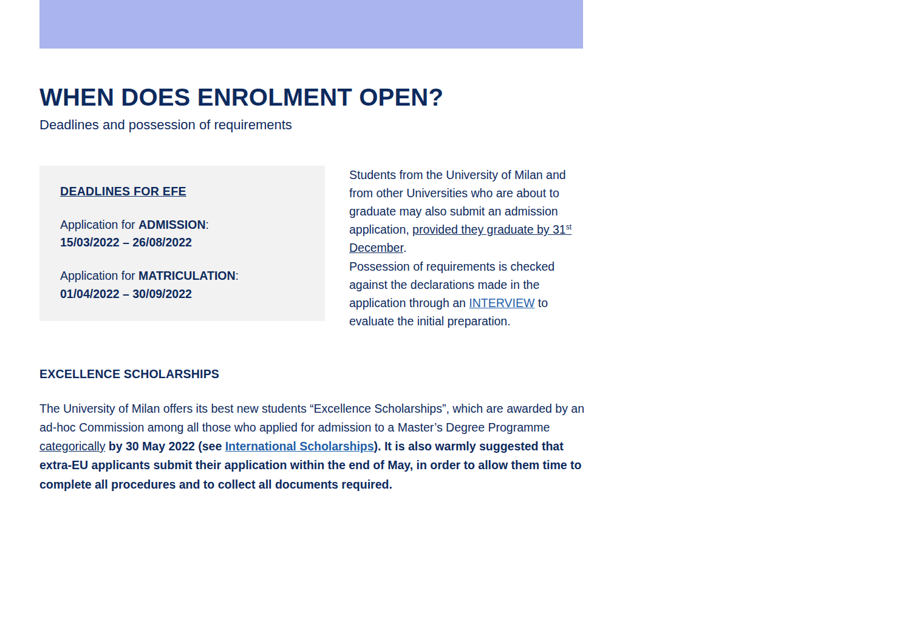When does enrolment open?
Deadlines and possession of requirements
DEADLINES FOR EFE
Application for ADMISSION:
15/03/2022 – 26/08/2022
Application for MATRICULATION:
01/04/2022 – 30/09/2022
Students from the University of Milan and from other Universities who are about to graduate may also submit an admission application, provided they graduate by 31st December.
Possession of requirements is checked against the declarations made in the application through an INTERVIEW to evaluate the initial preparation.
Excellence scholarships
The University of Milan offers its best new students “Excellence Scholarships”, which are awarded by an ad-hoc Commission among all those who applied for admission to a Master’s Degree Programme categorically by 30 May 2022 (see International Scholarships). It is also warmly suggested that extra-EU applicants submit their application within the end of May, in order to allow them time to complete all procedures and to collect all documents required.